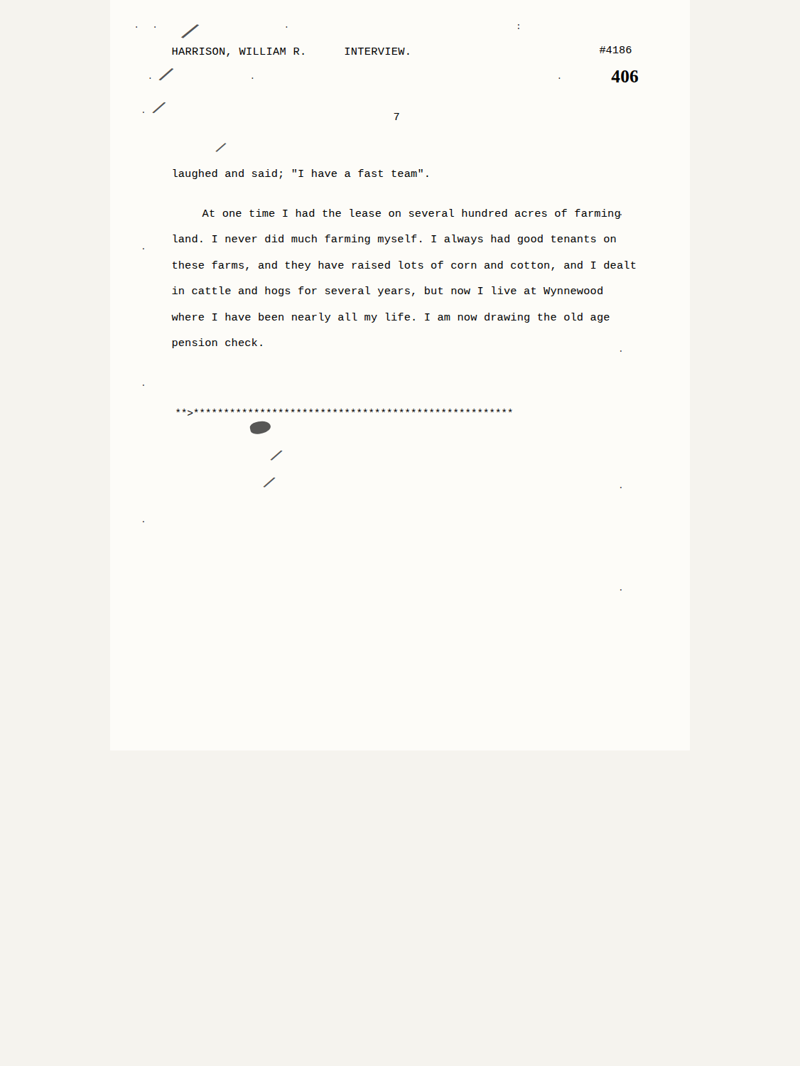/ / / / / / . . . : . . . . . . . . . . . .
HARRISON, WILLIAM R. INTERVIEW.
#4186
406
7
laughed and said; "I have a fast team".
At one time I had the lease on several hundred acres of farming land. I never did much farming myself. I always had good tenants on these farms, and they have raised lots of corn and cotton, and I dealt in cattle and hogs for several years, but now I live at Wynnewood where I have been nearly all my life. I am now drawing the old age pension check.
**>*****************************************************